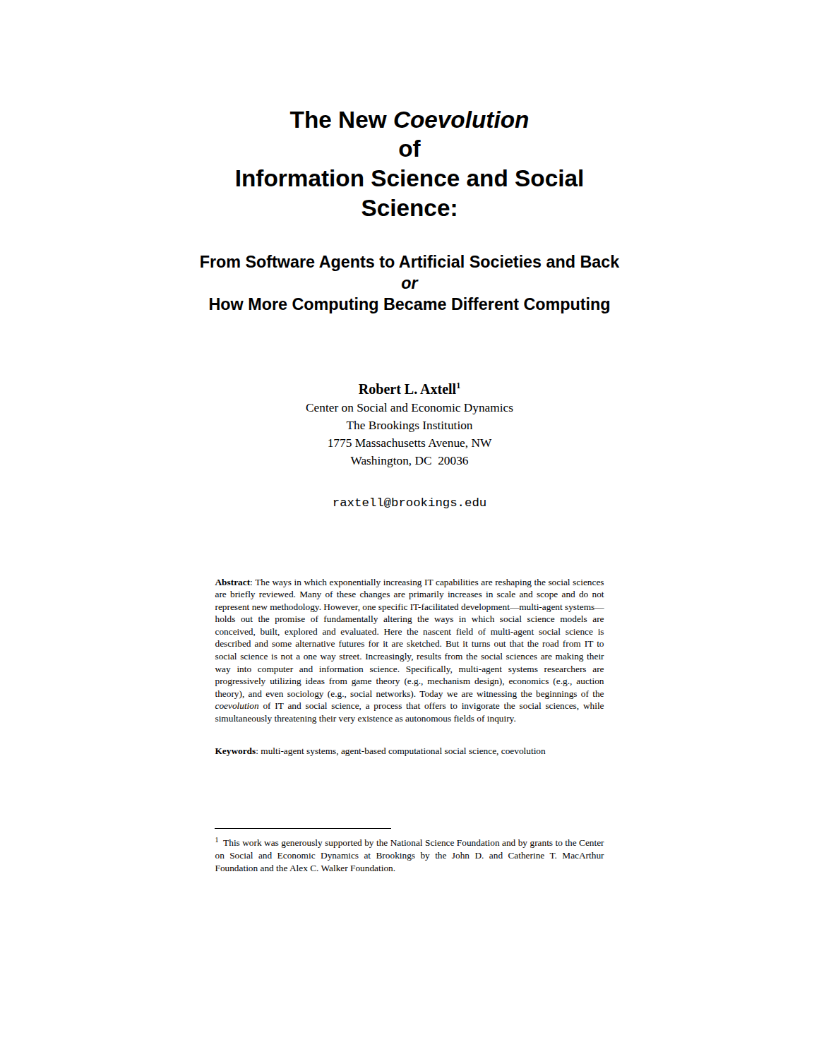The New Coevolution
of
Information Science and Social Science:
From Software Agents to Artificial Societies and Back
or
How More Computing Became Different Computing
Robert L. Axtell1
Center on Social and Economic Dynamics
The Brookings Institution
1775 Massachusetts Avenue, NW
Washington, DC 20036
raxtell@brookings.edu
Abstract: The ways in which exponentially increasing IT capabilities are reshaping the social sciences are briefly reviewed. Many of these changes are primarily increases in scale and scope and do not represent new methodology. However, one specific IT-facilitated development—multi-agent systems—holds out the promise of fundamentally altering the ways in which social science models are conceived, built, explored and evaluated. Here the nascent field of multi-agent social science is described and some alternative futures for it are sketched. But it turns out that the road from IT to social science is not a one way street. Increasingly, results from the social sciences are making their way into computer and information science. Specifically, multi-agent systems researchers are progressively utilizing ideas from game theory (e.g., mechanism design), economics (e.g., auction theory), and even sociology (e.g., social networks). Today we are witnessing the beginnings of the coevolution of IT and social science, a process that offers to invigorate the social sciences, while simultaneously threatening their very existence as autonomous fields of inquiry.
Keywords: multi-agent systems, agent-based computational social science, coevolution
1 This work was generously supported by the National Science Foundation and by grants to the Center on Social and Economic Dynamics at Brookings by the John D. and Catherine T. MacArthur Foundation and the Alex C. Walker Foundation.